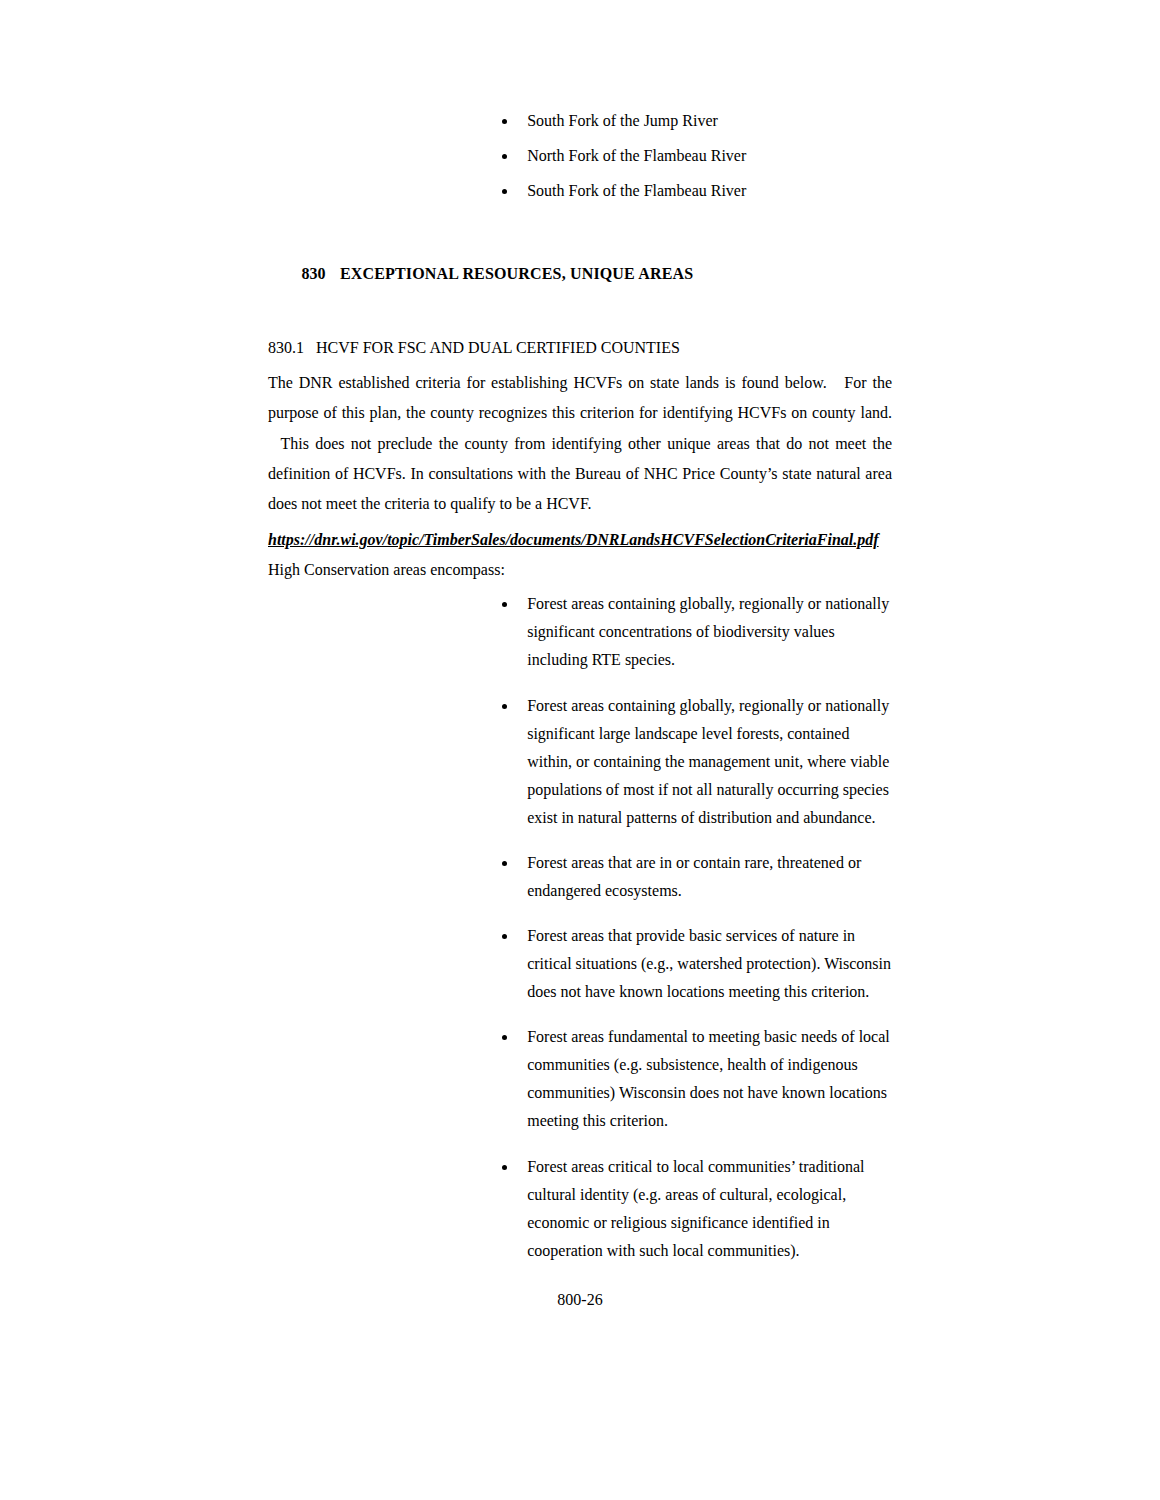South Fork of the Jump River
North Fork of the Flambeau River
South Fork of the Flambeau River
830 EXCEPTIONAL RESOURCES, UNIQUE AREAS
830.1 HCVF FOR FSC AND DUAL CERTIFIED COUNTIES
The DNR established criteria for establishing HCVFs on state lands is found below. For the purpose of this plan, the county recognizes this criterion for identifying HCVFs on county land. This does not preclude the county from identifying other unique areas that do not meet the definition of HCVFs. In consultations with the Bureau of NHC Price County’s state natural area does not meet the criteria to qualify to be a HCVF.
https://dnr.wi.gov/topic/TimberSales/documents/DNRLandsHCVFSelectionCriteriaFinal.pdf
High Conservation areas encompass:
Forest areas containing globally, regionally or nationally significant concentrations of biodiversity values including RTE species.
Forest areas containing globally, regionally or nationally significant large landscape level forests, contained within, or containing the management unit, where viable populations of most if not all naturally occurring species exist in natural patterns of distribution and abundance.
Forest areas that are in or contain rare, threatened or endangered ecosystems.
Forest areas that provide basic services of nature in critical situations (e.g., watershed protection). Wisconsin does not have known locations meeting this criterion.
Forest areas fundamental to meeting basic needs of local communities (e.g. subsistence, health of indigenous communities) Wisconsin does not have known locations meeting this criterion.
Forest areas critical to local communities’ traditional cultural identity (e.g. areas of cultural, ecological, economic or religious significance identified in cooperation with such local communities).
800-26